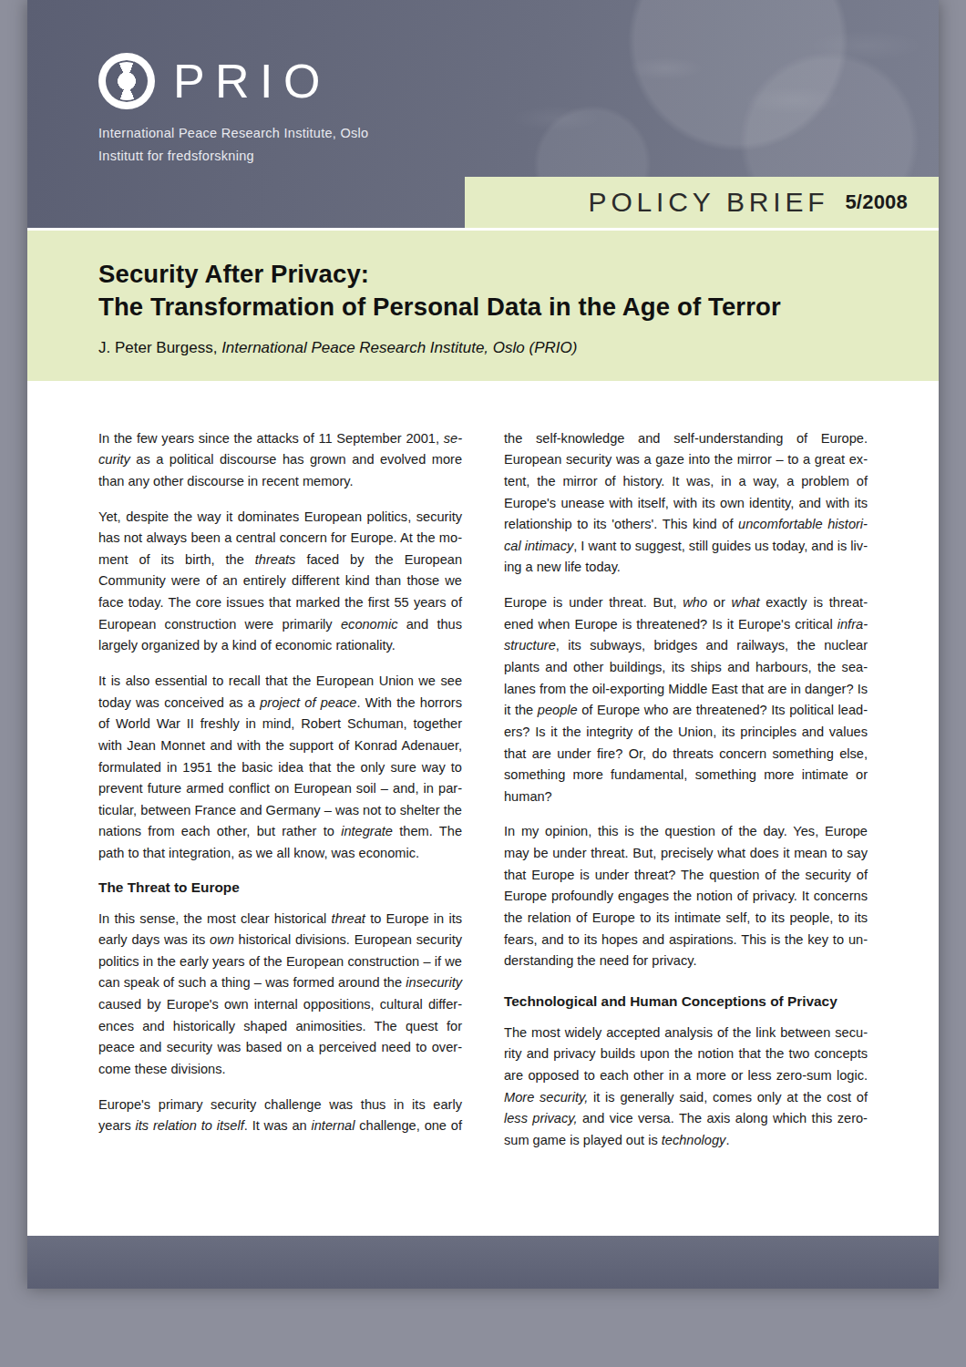PRIO
International Peace Research Institute, Oslo
Institutt for fredsforskning
POLICY BRIEF 5/2008
Security After Privacy:
The Transformation of Personal Data in the Age of Terror
J. Peter Burgess, International Peace Research Institute, Oslo (PRIO)
In the few years since the attacks of 11 September 2001, security as a political discourse has grown and evolved more than any other discourse in recent memory.
Yet, despite the way it dominates European politics, security has not always been a central concern for Europe. At the moment of its birth, the threats faced by the European Community were of an entirely different kind than those we face today. The core issues that marked the first 55 years of European construction were primarily economic and thus largely organized by a kind of economic rationality.
It is also essential to recall that the European Union we see today was conceived as a project of peace. With the horrors of World War II freshly in mind, Robert Schuman, together with Jean Monnet and with the support of Konrad Adenauer, formulated in 1951 the basic idea that the only sure way to prevent future armed conflict on European soil – and, in particular, between France and Germany – was not to shelter the nations from each other, but rather to integrate them. The path to that integration, as we all know, was economic.
The Threat to Europe
In this sense, the most clear historical threat to Europe in its early days was its own historical divisions. European security politics in the early years of the European construction – if we can speak of such a thing – was formed around the insecurity caused by Europe's own internal oppositions, cultural differences and historically shaped animosities. The quest for peace and security was based on a perceived need to overcome these divisions.
Europe's primary security challenge was thus in its early years its relation to itself. It was an internal challenge, one of the self-knowledge and self-understanding of Europe. European security was a gaze into the mirror – to a great extent, the mirror of history. It was, in a way, a problem of Europe's unease with itself, with its own identity, and with its relationship to its 'others'. This kind of uncomfortable historical intimacy, I want to suggest, still guides us today, and is living a new life today.
Europe is under threat. But, who or what exactly is threatened when Europe is threatened? Is it Europe's critical infrastructure, its subways, bridges and railways, the nuclear plants and other buildings, its ships and harbours, the sea-lanes from the oil-exporting Middle East that are in danger? Is it the people of Europe who are threatened? Its political leaders? Is it the integrity of the Union, its principles and values that are under fire? Or, do threats concern something else, something more fundamental, something more intimate or human?
In my opinion, this is the question of the day. Yes, Europe may be under threat. But, precisely what does it mean to say that Europe is under threat? The question of the security of Europe profoundly engages the notion of privacy. It concerns the relation of Europe to its intimate self, to its people, to its fears, and to its hopes and aspirations. This is the key to understanding the need for privacy.
Technological and Human Conceptions of Privacy
The most widely accepted analysis of the link between security and privacy builds upon the notion that the two concepts are opposed to each other in a more or less zero-sum logic. More security, it is generally said, comes only at the cost of less privacy, and vice versa. The axis along which this zero-sum game is played out is technology.